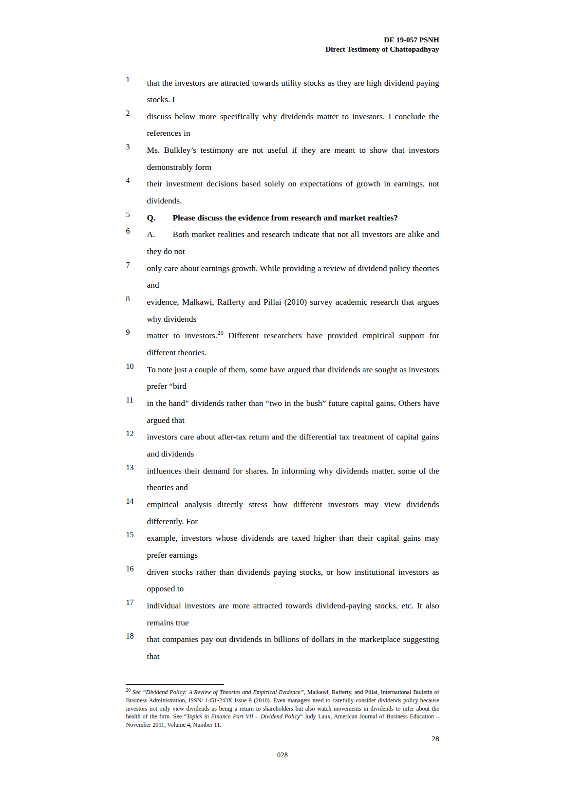DE 19-057 PSNH
Direct Testimony of Chattopadhyay
| 1 | that the investors are attracted towards utility stocks as they are high dividend paying stocks. I |
| 2 | discuss below more specifically why dividends matter to investors. I conclude the references in |
| 3 | Ms. Bulkley’s testimony are not useful if they are meant to show that investors demonstrably form |
| 4 | their investment decisions based solely on expectations of growth in earnings, not dividends. |
| 5 | Q. Please discuss the evidence from research and market realties? |
| 6 | A. Both market realities and research indicate that not all investors are alike and they do not |
| 7 | only care about earnings growth. While providing a review of dividend policy theories and |
| 8 | evidence, Malkawi, Rafferty and Pillai (2010) survey academic research that argues why dividends |
| 9 | matter to investors. 20 Different researchers have provided empirical support for different theories. |
| 10 | To note just a couple of them, some have argued that dividends are sought as investors prefer “bird |
| 11 | in the hand” dividends rather than “two in the bush” future capital gains. Others have argued that |
| 12 | investors care about after-tax return and the differential tax treatment of capital gains and dividends |
| 13 | influences their demand for shares. In informing why dividends matter, some of the theories and |
| 14 | empirical analysis directly stress how different investors may view dividends differently. For |
| 15 | example, investors whose dividends are taxed higher than their capital gains may prefer earnings |
| 16 | driven stocks rather than dividends paying stocks, or how institutional investors as opposed to |
| 17 | individual investors are more attracted towards dividend-paying stocks, etc. It also remains true |
| 18 | that companies pay out dividends in billions of dollars in the marketplace suggesting that |
20 See “Dividend Policy: A Review of Theories and Empirical Evidence”, Malkawi, Rafferty, and Pillai, International Bulletin of Business Administration, ISSN: 1451-243X Issue 9 (2010). Even managers need to carefully consider dividends policy because investors not only view dividends as being a return to shareholders but also watch movements in dividends to infer about the health of the firm. See “Topics in Finance Part VII – Dividend Policy” Judy Laux, American Journal of Business Education – November 2011, Volume 4, Number 11.
28
028